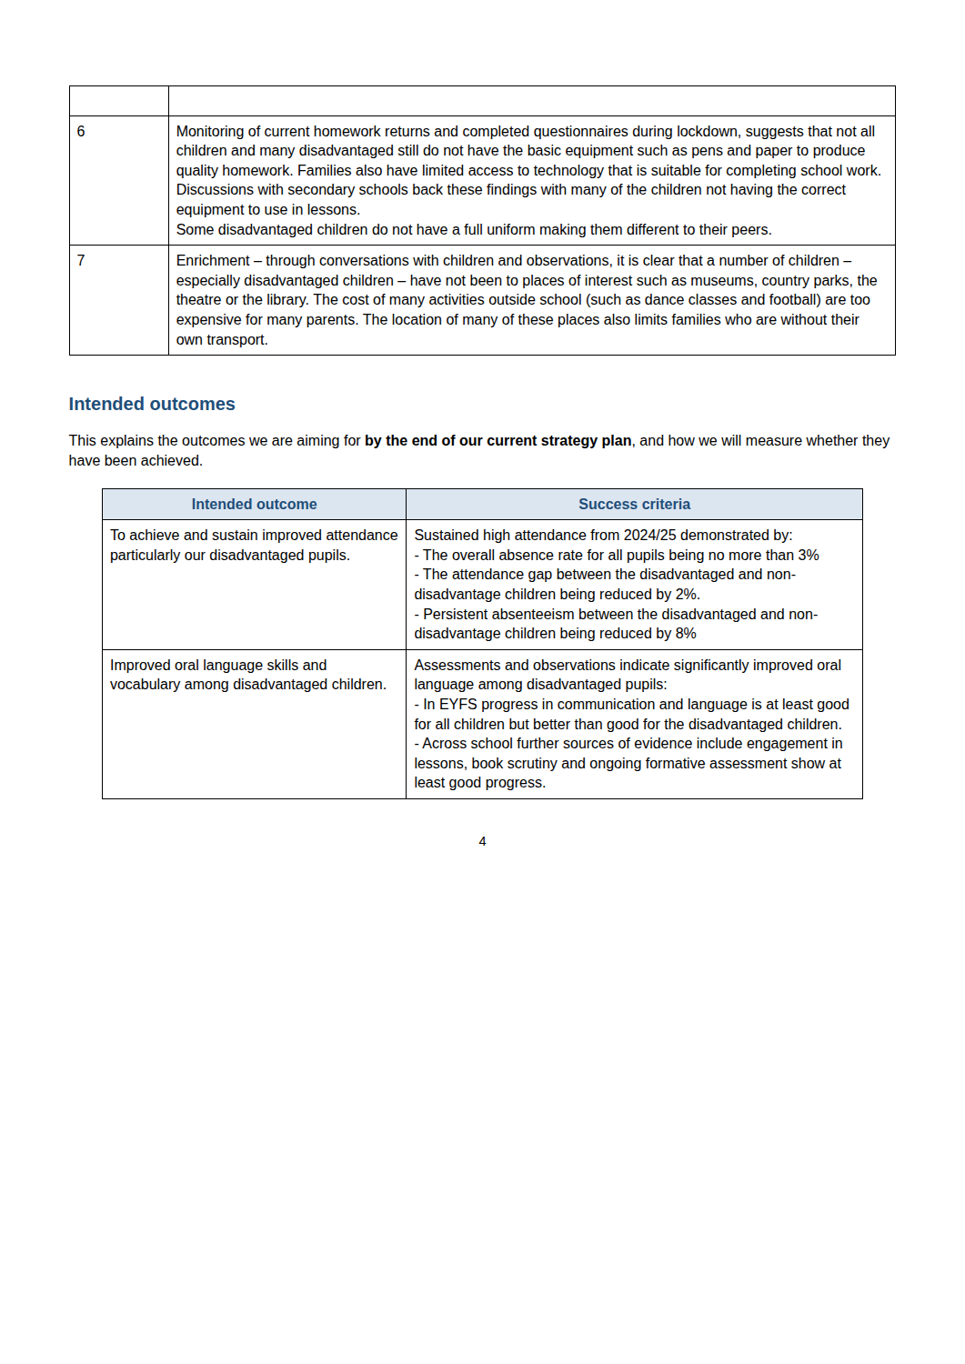| 6 | Monitoring of current homework returns and completed questionnaires during lockdown, suggests that not all children and many disadvantaged still do not have the basic equipment such as pens and paper to produce quality homework. Families also have limited access to technology that is suitable for completing school work. Discussions with secondary schools back these findings with many of the children not having the correct equipment to use in lessons. Some disadvantaged children do not have a full uniform making them different to their peers. |
| 7 | Enrichment – through conversations with children and observations, it is clear that a number of children – especially disadvantaged children – have not been to places of interest such as museums, country parks, the theatre or the library. The cost of many activities outside school (such as dance classes and football) are too expensive for many parents. The location of many of these places also limits families who are without their own transport. |
Intended outcomes
This explains the outcomes we are aiming for by the end of our current strategy plan, and how we will measure whether they have been achieved.
| Intended outcome | Success criteria |
| --- | --- |
| To achieve and sustain improved attendance particularly our disadvantaged pupils. | Sustained high attendance from 2024/25 demonstrated by: - The overall absence rate for all pupils being no more than 3% - The attendance gap between the disadvantaged and non-disadvantage children being reduced by 2%. - Persistent absenteeism between the disadvantaged and non-disadvantage children being reduced by 8% |
| Improved oral language skills and vocabulary among disadvantaged children. | Assessments and observations indicate significantly improved oral language among disadvantaged pupils: - In EYFS progress in communication and language is at least good for all children but better than good for the disadvantaged children. - Across school further sources of evidence include engagement in lessons, book scrutiny and ongoing formative assessment show at least good progress. |
4